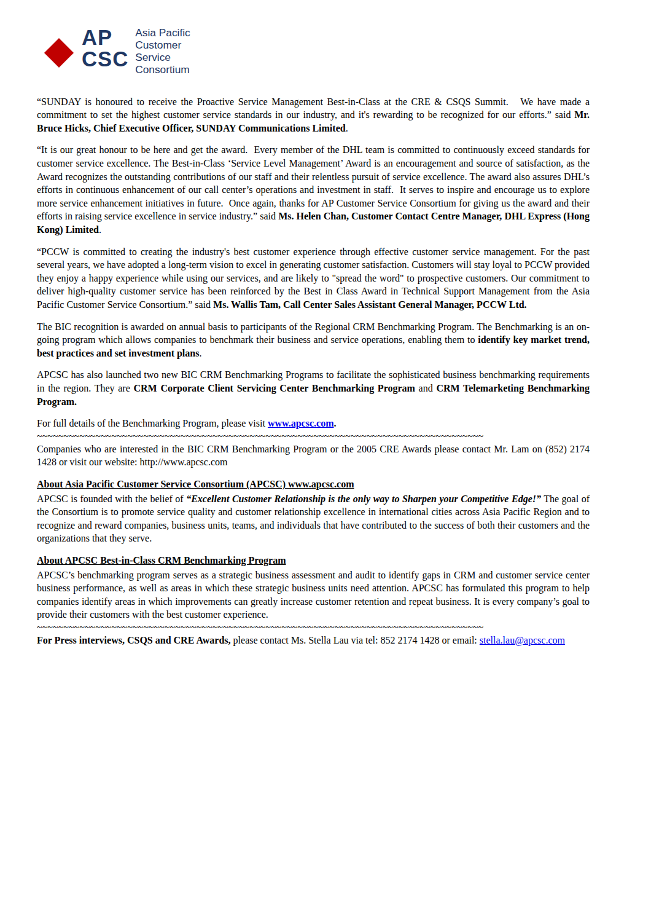| | AP CSC | Asia Pacific Customer Service Consortium |
“SUNDAY is honoured to receive the Proactive Service Management Best-in-Class at the CRE & CSQS Summit. We have made a commitment to set the highest customer service standards in our industry, and it's rewarding to be recognized for our efforts.” said Mr. Bruce Hicks, Chief Executive Officer, SUNDAY Communications Limited.
“It is our great honour to be here and get the award. Every member of the DHL team is committed to continuously exceed standards for customer service excellence. The Best-in-Class ‘Service Level Management’ Award is an encouragement and source of satisfaction, as the Award recognizes the outstanding contributions of our staff and their relentless pursuit of service excellence. The award also assures DHL’s efforts in continuous enhancement of our call center’s operations and investment in staff. It serves to inspire and encourage us to explore more service enhancement initiatives in future. Once again, thanks for AP Customer Service Consortium for giving us the award and their efforts in raising service excellence in service industry.” said Ms. Helen Chan, Customer Contact Centre Manager, DHL Express (Hong Kong) Limited.
“PCCW is committed to creating the industry's best customer experience through effective customer service management. For the past several years, we have adopted a long-term vision to excel in generating customer satisfaction. Customers will stay loyal to PCCW provided they enjoy a happy experience while using our services, and are likely to "spread the word" to prospective customers. Our commitment to deliver high-quality customer service has been reinforced by the Best in Class Award in Technical Support Management from the Asia Pacific Customer Service Consortium.” said Ms. Wallis Tam, Call Center Sales Assistant General Manager, PCCW Ltd.
The BIC recognition is awarded on annual basis to participants of the Regional CRM Benchmarking Program. The Benchmarking is an on-going program which allows companies to benchmark their business and service operations, enabling them to identify key market trend, best practices and set investment plans.
APCSC has also launched two new BIC CRM Benchmarking Programs to facilitate the sophisticated business benchmarking requirements in the region. They are CRM Corporate Client Servicing Center Benchmarking Program and CRM Telemarketing Benchmarking Program.
For full details of the Benchmarking Program, please visit www.apcsc.com.
~~~~~~~~~~~~~~~~~~~~~~~~~~~~~~~~~~~~~~~~~~~~~~~~~~~~~~~~~~~~~~~~~~~~~~~~~~~~~~~~~~~~
Companies who are interested in the BIC CRM Benchmarking Program or the 2005 CRE Awards please contact Mr. Lam on (852) 2174 1428 or visit our website: http://www.apcsc.com
About Asia Pacific Customer Service Consortium (APCSC) www.apcsc.com
APCSC is founded with the belief of “Excellent Customer Relationship is the only way to Sharpen your Competitive Edge!” The goal of the Consortium is to promote service quality and customer relationship excellence in international cities across Asia Pacific Region and to recognize and reward companies, business units, teams, and individuals that have contributed to the success of both their customers and the organizations that they serve.
About APCSC Best-in-Class CRM Benchmarking Program
APCSC’s benchmarking program serves as a strategic business assessment and audit to identify gaps in CRM and customer service center business performance, as well as areas in which these strategic business units need attention. APCSC has formulated this program to help companies identify areas in which improvements can greatly increase customer retention and repeat business. It is every company’s goal to provide their customers with the best customer experience.
~~~~~~~~~~~~~~~~~~~~~~~~~~~~~~~~~~~~~~~~~~~~~~~~~~~~~~~~~~~~~~~~~~~~~~~~~~~~~~~~~~~~
For Press interviews, CSQS and CRE Awards, please contact Ms. Stella Lau via tel: 852 2174 1428 or email: stella.lau@apcsc.com